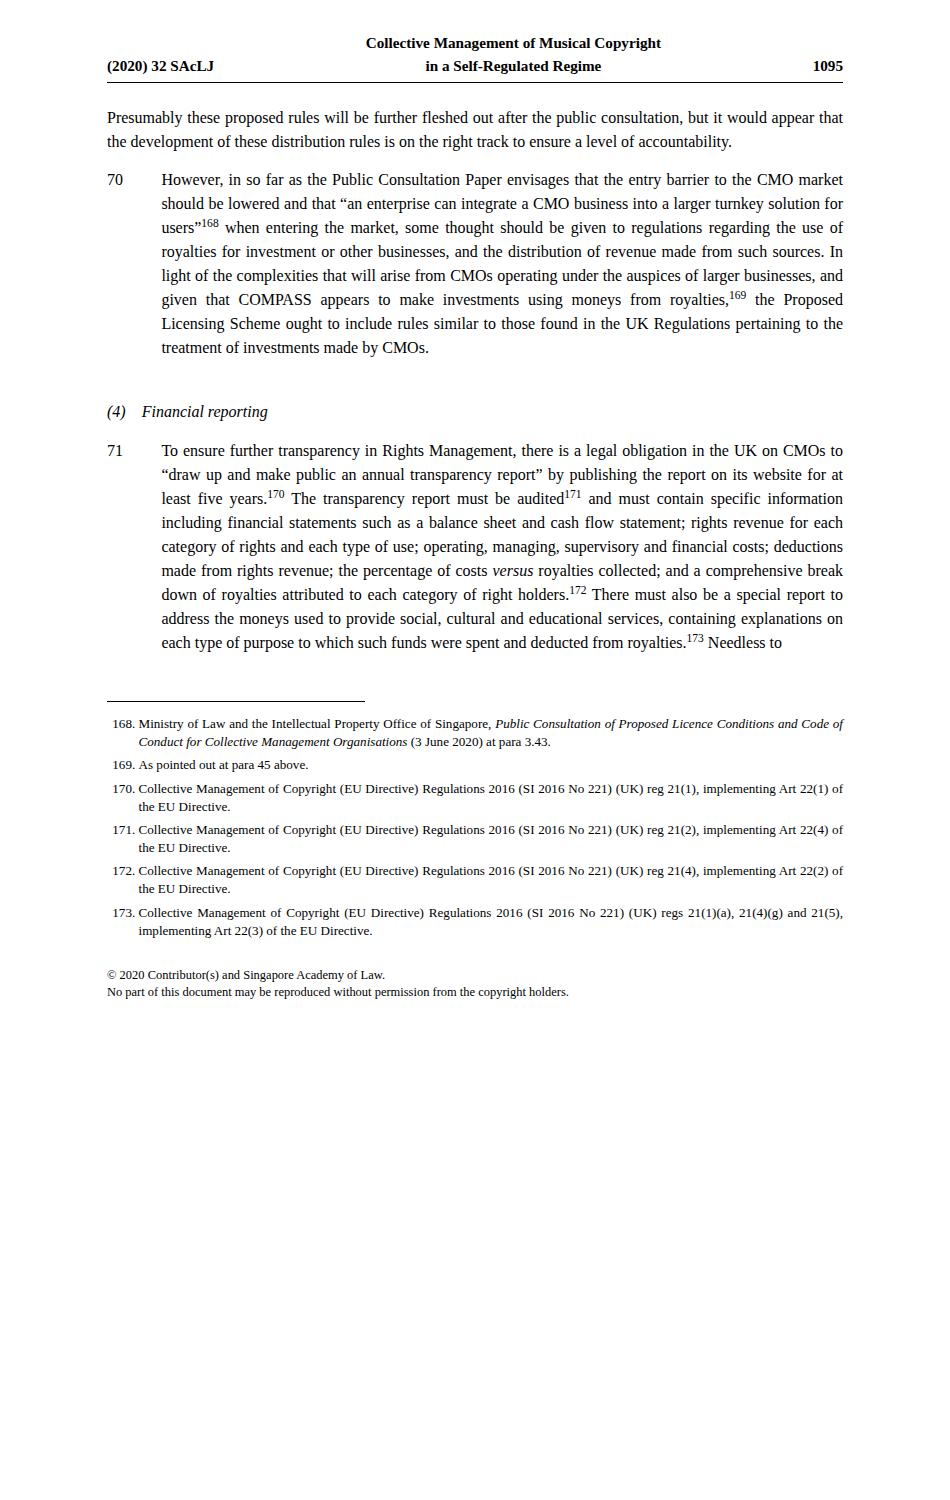(2020) 32 SAcLJ
Collective Management of Musical Copyright in a Self-Regulated Regime
1095
Presumably these proposed rules will be further fleshed out after the public consultation, but it would appear that the development of these distribution rules is on the right track to ensure a level of accountability.
70
However, in so far as the Public Consultation Paper envisages that the entry barrier to the CMO market should be lowered and that “an enterprise can integrate a CMO business into a larger turnkey solution for users”168 when entering the market, some thought should be given to regulations regarding the use of royalties for investment or other businesses, and the distribution of revenue made from such sources. In light of the complexities that will arise from CMOs operating under the auspices of larger businesses, and given that COMPASS appears to make investments using moneys from royalties,169 the Proposed Licensing Scheme ought to include rules similar to those found in the UK Regulations pertaining to the treatment of investments made by CMOs.
(4) Financial reporting
71
To ensure further transparency in Rights Management, there is a legal obligation in the UK on CMOs to “draw up and make public an annual transparency report” by publishing the report on its website for at least five years.170 The transparency report must be audited171 and must contain specific information including financial statements such as a balance sheet and cash flow statement; rights revenue for each category of rights and each type of use; operating, managing, supervisory and financial costs; deductions made from rights revenue; the percentage of costs versus royalties collected; and a comprehensive break down of royalties attributed to each category of right holders.172 There must also be a special report to address the moneys used to provide social, cultural and educational services, containing explanations on each type of purpose to which such funds were spent and deducted from royalties.173 Needless to
Ministry of Law and the Intellectual Property Office of Singapore, Public Consultation of Proposed Licence Conditions and Code of Conduct for Collective Management Organisations (3 June 2020) at para 3.43.
As pointed out at para 45 above.
Collective Management of Copyright (EU Directive) Regulations 2016 (SI 2016 No 221) (UK) reg 21(1), implementing Art 22(1) of the EU Directive.
Collective Management of Copyright (EU Directive) Regulations 2016 (SI 2016 No 221) (UK) reg 21(2), implementing Art 22(4) of the EU Directive.
Collective Management of Copyright (EU Directive) Regulations 2016 (SI 2016 No 221) (UK) reg 21(4), implementing Art 22(2) of the EU Directive.
Collective Management of Copyright (EU Directive) Regulations 2016 (SI 2016 No 221) (UK) regs 21(1)(a), 21(4)(g) and 21(5), implementing Art 22(3) of the EU Directive.
© 2020 Contributor(s) and Singapore Academy of Law.
No part of this document may be reproduced without permission from the copyright holders.